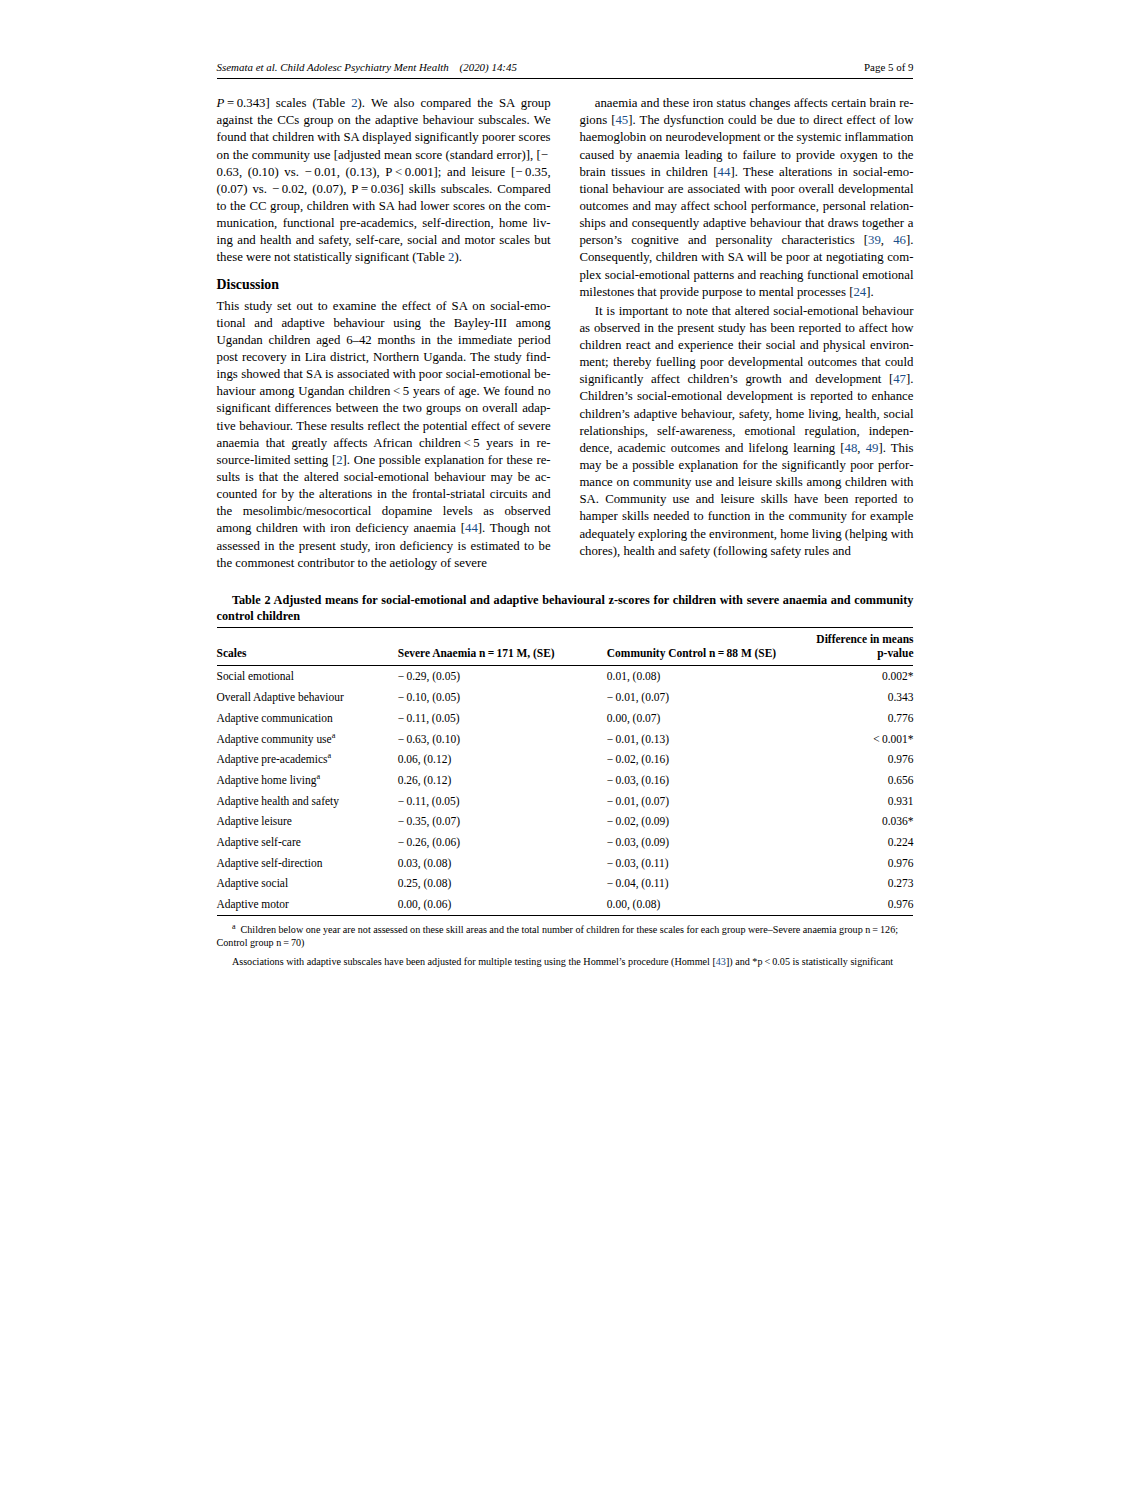Ssemata et al. Child Adolesc Psychiatry Ment Health (2020) 14:45
Page 5 of 9
P = 0.343] scales (Table 2). We also compared the SA group against the CCs group on the adaptive behaviour subscales. We found that children with SA displayed significantly poorer scores on the community use [adjusted mean score (standard error)], [− 0.63, (0.10) vs. − 0.01, (0.13), P < 0.001]; and leisure [− 0.35, (0.07) vs. − 0.02, (0.07), P = 0.036] skills subscales. Compared to the CC group, children with SA had lower scores on the communication, functional pre-academics, self-direction, home living and health and safety, self-care, social and motor scales but these were not statistically significant (Table 2).
Discussion
This study set out to examine the effect of SA on social-emotional and adaptive behaviour using the Bayley-III among Ugandan children aged 6–42 months in the immediate period post recovery in Lira district, Northern Uganda. The study findings showed that SA is associated with poor social-emotional behaviour among Ugandan children < 5 years of age. We found no significant differences between the two groups on overall adaptive behaviour. These results reflect the potential effect of severe anaemia that greatly affects African children < 5 years in resource-limited setting [2]. One possible explanation for these results is that the altered social-emotional behaviour may be accounted for by the alterations in the frontal-striatal circuits and the mesolimbic/mesocortical dopamine levels as observed among children with iron deficiency anaemia [44]. Though not assessed in the present study, iron deficiency is estimated to be the commonest contributor to the aetiology of severe
anaemia and these iron status changes affects certain brain regions [45]. The dysfunction could be due to direct effect of low haemoglobin on neurodevelopment or the systemic inflammation caused by anaemia leading to failure to provide oxygen to the brain tissues in children [44]. These alterations in social-emotional behaviour are associated with poor overall developmental outcomes and may affect school performance, personal relationships and consequently adaptive behaviour that draws together a person’s cognitive and personality characteristics [39, 46]. Consequently, children with SA will be poor at negotiating complex social-emotional patterns and reaching functional emotional milestones that provide purpose to mental processes [24].
It is important to note that altered social-emotional behaviour as observed in the present study has been reported to affect how children react and experience their social and physical environment; thereby fuelling poor developmental outcomes that could significantly affect children’s growth and development [47]. Children’s social-emotional development is reported to enhance children’s adaptive behaviour, safety, home living, health, social relationships, self-awareness, emotional regulation, independence, academic outcomes and lifelong learning [48, 49]. This may be a possible explanation for the significantly poor performance on community use and leisure skills among children with SA. Community use and leisure skills have been reported to hamper skills needed to function in the community for example adequately exploring the environment, home living (helping with chores), health and safety (following safety rules and
Table 2 Adjusted means for social-emotional and adaptive behavioural z-scores for children with severe anaemia and community control children
| Scales | Severe Anaemia n = 171 M, (SE) | Community Control n = 88 M (SE) | Difference in means p-value |
| --- | --- | --- | --- |
| Social emotional | − 0.29, (0.05) | 0.01, (0.08) | 0.002* |
| Overall Adaptive behaviour | − 0.10, (0.05) | − 0.01, (0.07) | 0.343 |
| Adaptive communication | − 0.11, (0.05) | 0.00, (0.07) | 0.776 |
| Adaptive community use a | − 0.63, (0.10) | − 0.01, (0.13) | < 0.001* |
| Adaptive pre-academics a | 0.06, (0.12) | − 0.02, (0.16) | 0.976 |
| Adaptive home living a | 0.26, (0.12) | − 0.03, (0.16) | 0.656 |
| Adaptive health and safety | − 0.11, (0.05) | − 0.01, (0.07) | 0.931 |
| Adaptive leisure | − 0.35, (0.07) | − 0.02, (0.09) | 0.036* |
| Adaptive self-care | − 0.26, (0.06) | − 0.03, (0.09) | 0.224 |
| Adaptive self-direction | 0.03, (0.08) | − 0.03, (0.11) | 0.976 |
| Adaptive social | 0.25, (0.08) | − 0.04, (0.11) | 0.273 |
| Adaptive motor | 0.00, (0.06) | 0.00, (0.08) | 0.976 |
a Children below one year are not assessed on these skill areas and the total number of children for these scales for each group were–Severe anaemia group n = 126; Control group n = 70)
Associations with adaptive subscales have been adjusted for multiple testing using the Hommel’s procedure (Hommel [43]) and *p < 0.05 is statistically significant